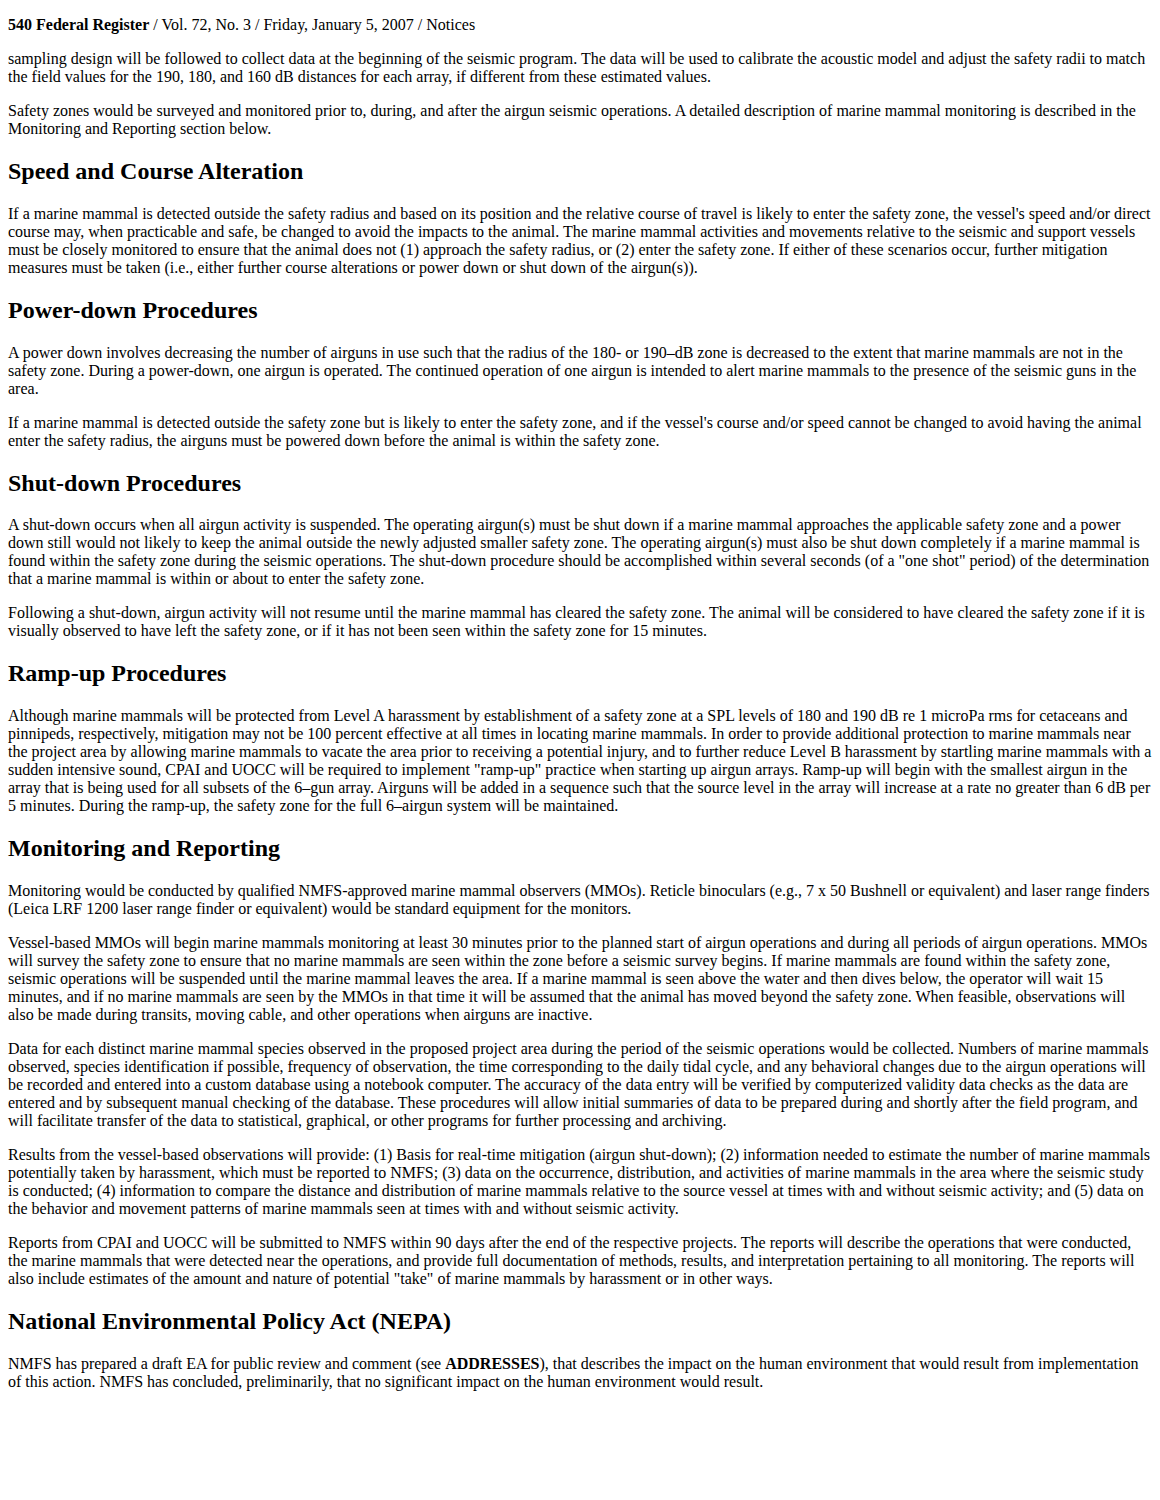540 Federal Register / Vol. 72, No. 3 / Friday, January 5, 2007 / Notices
sampling design will be followed to collect data at the beginning of the seismic program. The data will be used to calibrate the acoustic model and adjust the safety radii to match the field values for the 190, 180, and 160 dB distances for each array, if different from these estimated values.
Safety zones would be surveyed and monitored prior to, during, and after the airgun seismic operations. A detailed description of marine mammal monitoring is described in the Monitoring and Reporting section below.
Speed and Course Alteration
If a marine mammal is detected outside the safety radius and based on its position and the relative course of travel is likely to enter the safety zone, the vessel's speed and/or direct course may, when practicable and safe, be changed to avoid the impacts to the animal. The marine mammal activities and movements relative to the seismic and support vessels must be closely monitored to ensure that the animal does not (1) approach the safety radius, or (2) enter the safety zone. If either of these scenarios occur, further mitigation measures must be taken (i.e., either further course alterations or power down or shut down of the airgun(s)).
Power-down Procedures
A power down involves decreasing the number of airguns in use such that the radius of the 180- or 190–dB zone is decreased to the extent that marine mammals are not in the safety zone. During a power-down, one airgun is operated. The continued operation of one airgun is intended to alert marine mammals to the presence of the seismic guns in the area.
If a marine mammal is detected outside the safety zone but is likely to enter the safety zone, and if the vessel's course and/or speed cannot be changed to avoid having the animal enter the safety radius, the airguns must be powered down before the animal is within the safety zone.
Shut-down Procedures
A shut-down occurs when all airgun activity is suspended. The operating airgun(s) must be shut down if a marine mammal approaches the applicable safety zone and a power down still would not likely to keep the animal outside the newly adjusted smaller safety zone. The operating airgun(s) must also be shut down completely if a marine mammal is found within the safety zone during the seismic operations. The shut-down procedure should be accomplished within several seconds (of a "one shot" period) of the determination that a marine mammal is within or about to enter the safety zone.
Following a shut-down, airgun activity will not resume until the marine mammal has cleared the safety zone. The animal will be considered to have cleared the safety zone if it is visually observed to have left the safety zone, or if it has not been seen within the safety zone for 15 minutes.
Ramp-up Procedures
Although marine mammals will be protected from Level A harassment by establishment of a safety zone at a SPL levels of 180 and 190 dB re 1 microPa rms for cetaceans and pinnipeds, respectively, mitigation may not be 100 percent effective at all times in locating marine mammals. In order to provide additional protection to marine mammals near the project area by allowing marine mammals to vacate the area prior to receiving a potential injury, and to further reduce Level B harassment by startling marine mammals with a sudden intensive sound, CPAI and UOCC will be required to implement "ramp-up" practice when starting up airgun arrays. Ramp-up will begin with the smallest airgun in the array that is being used for all subsets of the 6–gun array. Airguns will be added in a sequence such that the source level in the array will increase at a rate no greater than 6 dB per 5 minutes. During the ramp-up, the safety zone for the full 6–airgun system will be maintained.
Monitoring and Reporting
Monitoring would be conducted by qualified NMFS-approved marine mammal observers (MMOs). Reticle binoculars (e.g., 7 x 50 Bushnell or equivalent) and laser range finders (Leica LRF 1200 laser range finder or equivalent) would be standard equipment for the monitors.
Vessel-based MMOs will begin marine mammals monitoring at least 30 minutes prior to the planned start of airgun operations and during all periods of airgun operations. MMOs will survey the safety zone to ensure that no marine mammals are seen within the zone before a seismic survey begins. If marine mammals are found within the safety zone, seismic operations will be suspended until the marine mammal leaves the area. If a marine mammal is seen above the water and then dives below, the operator will wait 15 minutes, and if no marine mammals are seen by the MMOs in that time it will be assumed that the animal has moved beyond the safety zone. When feasible, observations will also be made during transits, moving cable, and other operations when airguns are inactive.
Data for each distinct marine mammal species observed in the proposed project area during the period of the seismic operations would be collected. Numbers of marine mammals observed, species identification if possible, frequency of observation, the time corresponding to the daily tidal cycle, and any behavioral changes due to the airgun operations will be recorded and entered into a custom database using a notebook computer. The accuracy of the data entry will be verified by computerized validity data checks as the data are entered and by subsequent manual checking of the database. These procedures will allow initial summaries of data to be prepared during and shortly after the field program, and will facilitate transfer of the data to statistical, graphical, or other programs for further processing and archiving.
Results from the vessel-based observations will provide: (1) Basis for real-time mitigation (airgun shut-down); (2) information needed to estimate the number of marine mammals potentially taken by harassment, which must be reported to NMFS; (3) data on the occurrence, distribution, and activities of marine mammals in the area where the seismic study is conducted; (4) information to compare the distance and distribution of marine mammals relative to the source vessel at times with and without seismic activity; and (5) data on the behavior and movement patterns of marine mammals seen at times with and without seismic activity.
Reports from CPAI and UOCC will be submitted to NMFS within 90 days after the end of the respective projects. The reports will describe the operations that were conducted, the marine mammals that were detected near the operations, and provide full documentation of methods, results, and interpretation pertaining to all monitoring. The reports will also include estimates of the amount and nature of potential "take" of marine mammals by harassment or in other ways.
National Environmental Policy Act (NEPA)
NMFS has prepared a draft EA for public review and comment (see ADDRESSES), that describes the impact on the human environment that would result from implementation of this action. NMFS has concluded, preliminarily, that no significant impact on the human environment would result.